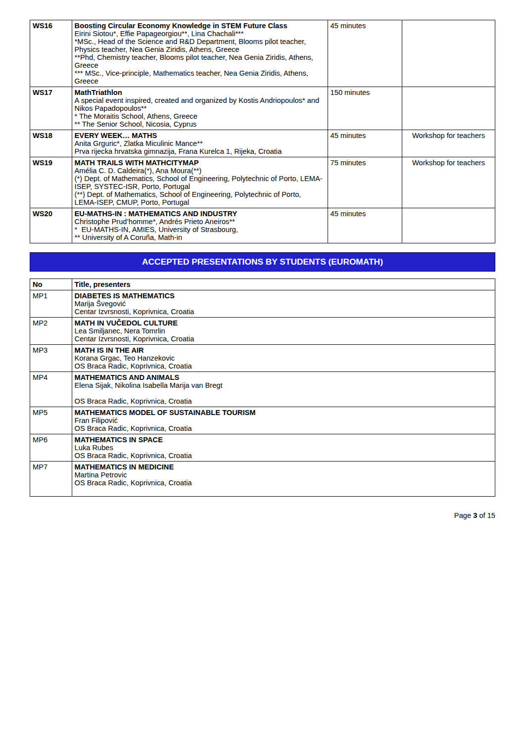| WS16 | Boosting Circular Economy Knowledge in STEM Future Class Eirini Siotou*, Effie Papageorgiou**, Lina Chachali*** *MSc., Head of the Science and R&D Department, Blooms pilot teacher, Physics teacher, Nea Genia Ziridis, Athens, Greece **Phd, Chemistry teacher, Blooms pilot teacher, Nea Genia Ziridis, Athens, Greece *** MSc., Vice-principle, Mathematics teacher, Nea Genia Ziridis, Athens, Greece | 45 minutes | |
| WS17 | MathTriathlon A special event inspired, created and organized by Kostis Andriopoulos* and Nikos Papadopoulos** * The Moraitis School, Athens, Greece ** The Senior School, Nicosia, Cyprus | 150 minutes | |
| WS18 | EVERY WEEK… MATHS Anita Grguric*, Zlatka Miculinic Mance** Prva rijecka hrvatska gimnazija, Frana Kurelca 1, Rijeka, Croatia | 45 minutes | Workshop for teachers |
| WS19 | MATH TRAILS WITH MATHCITYMAP Amélia C. D. Caldeira(*), Ana Moura(**) (*) Dept. of Mathematics, School of Engineering, Polytechnic of Porto, LEMA-ISEP, SYSTEC-ISR, Porto, Portugal (**) Dept. of Mathematics, School of Engineering, Polytechnic of Porto, LEMA-ISEP, CMUP, Porto, Portugal | 75 minutes | Workshop for teachers |
| WS20 | EU-MATHS-IN : MATHEMATICS AND INDUSTRY Christophe Prud’homme*, Andrés Prieto Aneiros** * EU-MATHS-IN, AMIES, University of Strasbourg, ** University of A Coruña, Math-in | 45 minutes | |
| ACCEPTED PRESENTATIONS BY STUDENTS (EUROMATH) |
| No | Title, presenters |
| MP1 | DIABETES IS MATHEMATICS Marija Švegović Centar Izvrsnosti, Koprivnica, Croatia |
| MP2 | MATH IN VUČEDOL CULTURE Lea Smiljanec, Nera Tomrlin Centar Izvrsnosti, Koprivnica, Croatia |
| MP3 | MATH IS IN THE AIR Korana Grgac, Teo Hanzekovic OS Braca Radic, Koprivnica, Croatia |
| MP4 | MATHEMATICS AND ANIMALS Elena Sijak, Nikolina Isabella Marija van Bregt OS Braca Radic, Koprivnica, Croatia |
| MP5 | MATHEMATICS MODEL OF SUSTAINABLE TOURISM Fran Filipović OS Braca Radic, Koprivnica, Croatia |
| MP6 | MATHEMATICS IN SPACE Luka Rubes OS Braca Radic, Koprivnica, Croatia |
| MP7 | MATHEMATICS IN MEDICINE Martina Petrovic OS Braca Radic, Koprivnica, Croatia |
Page 3 of 15